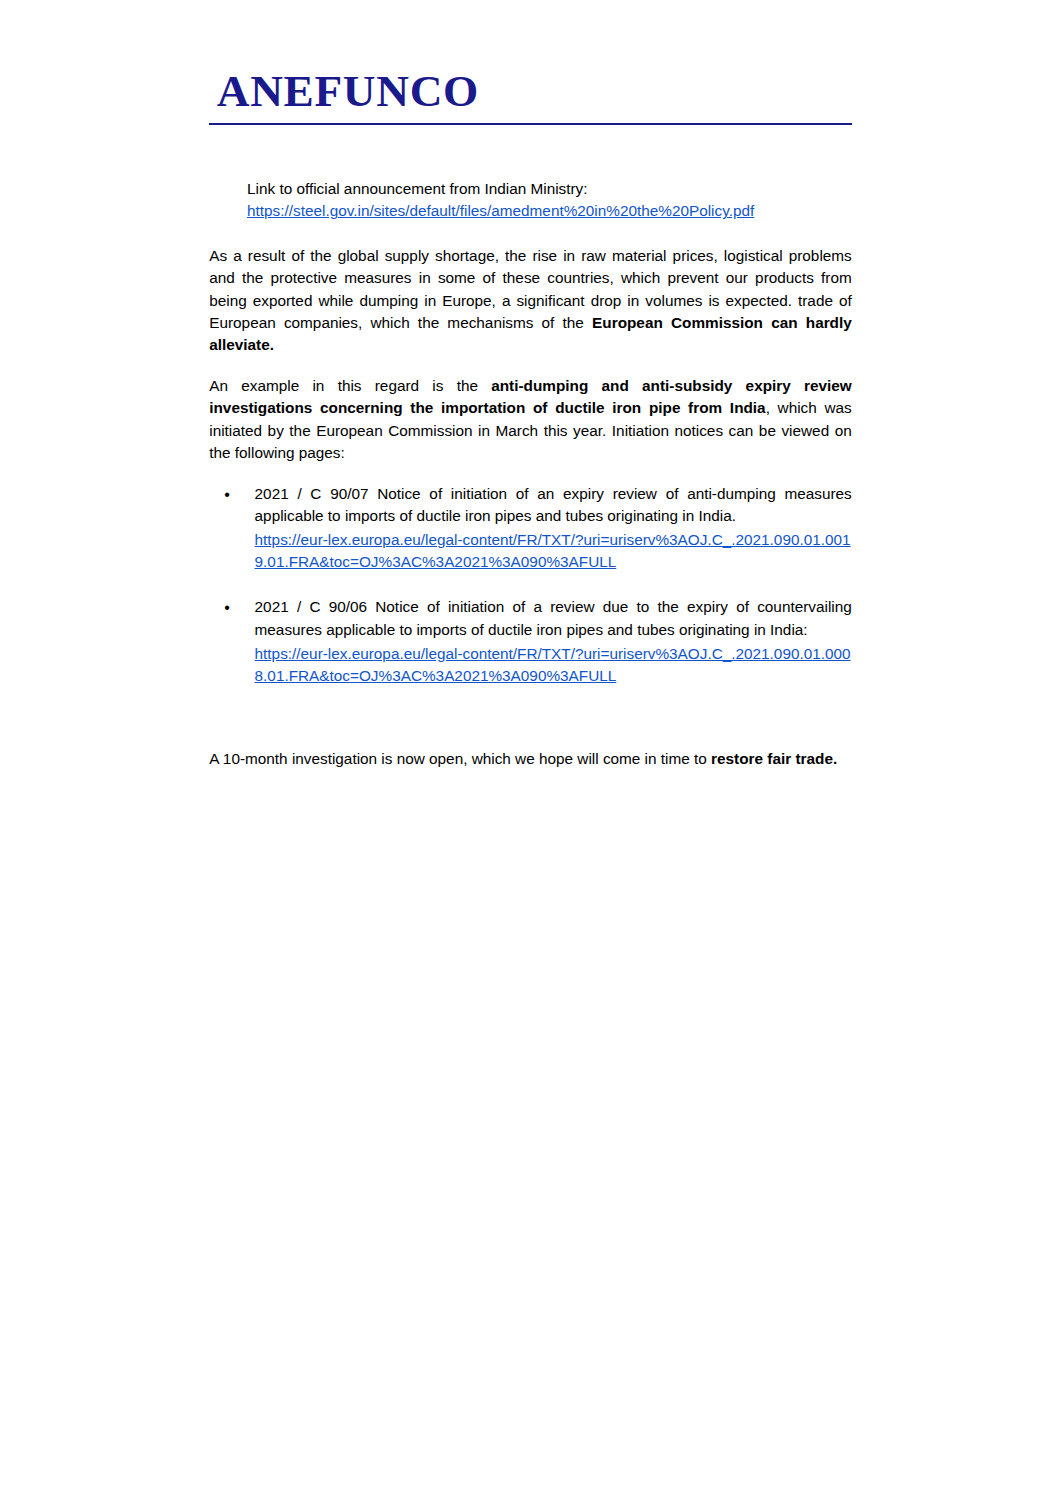ANEFUNCO
Link to official announcement from Indian Ministry:
https://steel.gov.in/sites/default/files/amedment%20in%20the%20Policy.pdf
As a result of the global supply shortage, the rise in raw material prices, logistical problems and the protective measures in some of these countries, which prevent our products from being exported while dumping in Europe, a significant drop in volumes is expected. trade of European companies, which the mechanisms of the European Commission can hardly alleviate.
An example in this regard is the anti-dumping and anti-subsidy expiry review investigations concerning the importation of ductile iron pipe from India, which was initiated by the European Commission in March this year. Initiation notices can be viewed on the following pages:
2021 / C 90/07 Notice of initiation of an expiry review of anti-dumping measures applicable to imports of ductile iron pipes and tubes originating in India. https://eur-lex.europa.eu/legal-content/FR/TXT/?uri=uriserv%3AOJ.C_.2021.090.01.0019.01.FRA&toc=OJ%3AC%3A2021%3A090%3AFULL
2021 / C 90/06 Notice of initiation of a review due to the expiry of countervailing measures applicable to imports of ductile iron pipes and tubes originating in India: https://eur-lex.europa.eu/legal-content/FR/TXT/?uri=uriserv%3AOJ.C_.2021.090.01.0008.01.FRA&toc=OJ%3AC%3A2021%3A090%3AFULL
A 10-month investigation is now open, which we hope will come in time to restore fair trade.